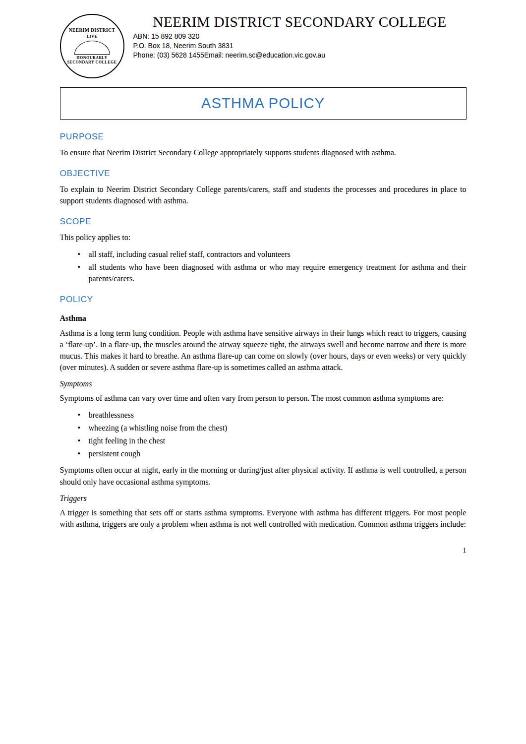NEERIM DISTRICT
LIVE
HONOURABLY
SECONDARY COLLEGE
NEERIM DISTRICT SECONDARY COLLEGE
ABN: 15 892 809 320
P.O. Box 18, Neerim South 3831
Phone: (03) 5628 1455 Email: neerim.sc@education.vic.gov.au
ASTHMA POLICY
PURPOSE
To ensure that Neerim District Secondary College appropriately supports students diagnosed with asthma.
OBJECTIVE
To explain to Neerim District Secondary College parents/carers, staff and students the processes and procedures in place to support students diagnosed with asthma.
SCOPE
This policy applies to:
all staff, including casual relief staff, contractors and volunteers
all students who have been diagnosed with asthma or who may require emergency treatment for asthma and their parents/carers.
POLICY
Asthma
Asthma is a long term lung condition. People with asthma have sensitive airways in their lungs which react to triggers, causing a ‘flare-up’. In a flare-up, the muscles around the airway squeeze tight, the airways swell and become narrow and there is more mucus. This makes it hard to breathe. An asthma flare-up can come on slowly (over hours, days or even weeks) or very quickly (over minutes). A sudden or severe asthma flare-up is sometimes called an asthma attack.
Symptoms
Symptoms of asthma can vary over time and often vary from person to person. The most common asthma symptoms are:
breathlessness
wheezing (a whistling noise from the chest)
tight feeling in the chest
persistent cough
Symptoms often occur at night, early in the morning or during/just after physical activity. If asthma is well controlled, a person should only have occasional asthma symptoms.
Triggers
A trigger is something that sets off or starts asthma symptoms. Everyone with asthma has different triggers. For most people with asthma, triggers are only a problem when asthma is not well controlled with medication. Common asthma triggers include:
1